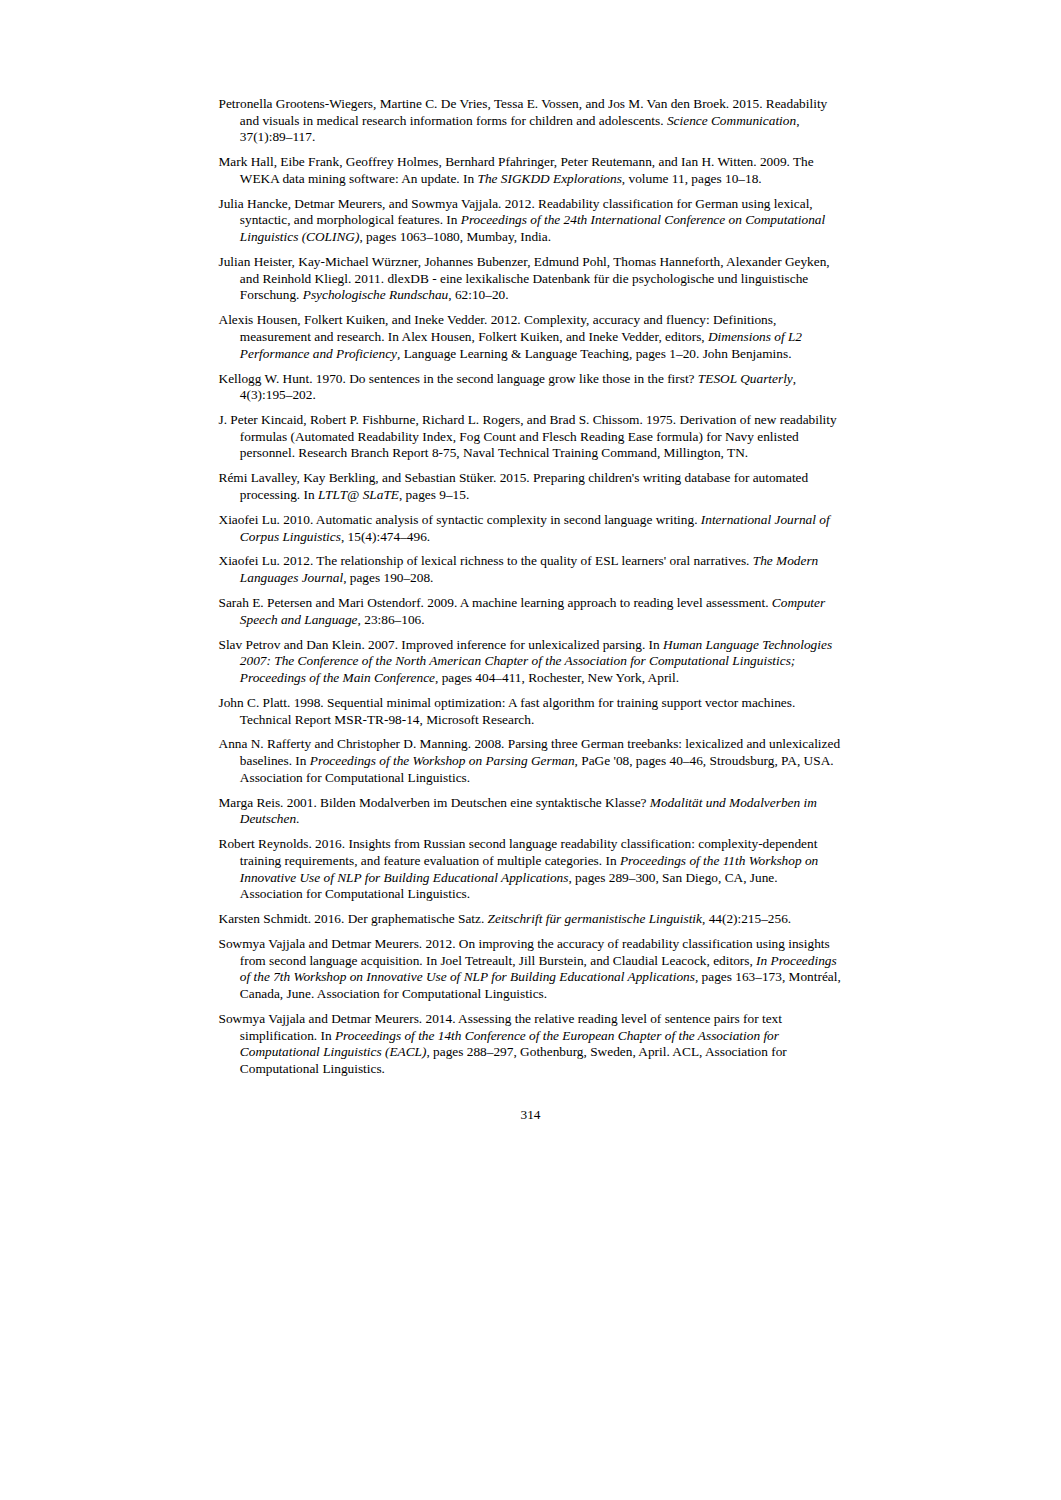Petronella Grootens-Wiegers, Martine C. De Vries, Tessa E. Vossen, and Jos M. Van den Broek. 2015. Readability and visuals in medical research information forms for children and adolescents. Science Communication, 37(1):89–117.
Mark Hall, Eibe Frank, Geoffrey Holmes, Bernhard Pfahringer, Peter Reutemann, and Ian H. Witten. 2009. The WEKA data mining software: An update. In The SIGKDD Explorations, volume 11, pages 10–18.
Julia Hancke, Detmar Meurers, and Sowmya Vajjala. 2012. Readability classification for German using lexical, syntactic, and morphological features. In Proceedings of the 24th International Conference on Computational Linguistics (COLING), pages 1063–1080, Mumbay, India.
Julian Heister, Kay-Michael Würzner, Johannes Bubenzer, Edmund Pohl, Thomas Hanneforth, Alexander Geyken, and Reinhold Kliegl. 2011. dlexDB - eine lexikalische Datenbank für die psychologische und linguistische Forschung. Psychologische Rundschau, 62:10–20.
Alexis Housen, Folkert Kuiken, and Ineke Vedder. 2012. Complexity, accuracy and fluency: Definitions, measurement and research. In Alex Housen, Folkert Kuiken, and Ineke Vedder, editors, Dimensions of L2 Performance and Proficiency, Language Learning & Language Teaching, pages 1–20. John Benjamins.
Kellogg W. Hunt. 1970. Do sentences in the second language grow like those in the first? TESOL Quarterly, 4(3):195–202.
J. Peter Kincaid, Robert P. Fishburne, Richard L. Rogers, and Brad S. Chissom. 1975. Derivation of new readability formulas (Automated Readability Index, Fog Count and Flesch Reading Ease formula) for Navy enlisted personnel. Research Branch Report 8-75, Naval Technical Training Command, Millington, TN.
Rémi Lavalley, Kay Berkling, and Sebastian Stüker. 2015. Preparing children's writing database for automated processing. In LTLT@ SLaTE, pages 9–15.
Xiaofei Lu. 2010. Automatic analysis of syntactic complexity in second language writing. International Journal of Corpus Linguistics, 15(4):474–496.
Xiaofei Lu. 2012. The relationship of lexical richness to the quality of ESL learners' oral narratives. The Modern Languages Journal, pages 190–208.
Sarah E. Petersen and Mari Ostendorf. 2009. A machine learning approach to reading level assessment. Computer Speech and Language, 23:86–106.
Slav Petrov and Dan Klein. 2007. Improved inference for unlexicalized parsing. In Human Language Technologies 2007: The Conference of the North American Chapter of the Association for Computational Linguistics; Proceedings of the Main Conference, pages 404–411, Rochester, New York, April.
John C. Platt. 1998. Sequential minimal optimization: A fast algorithm for training support vector machines. Technical Report MSR-TR-98-14, Microsoft Research.
Anna N. Rafferty and Christopher D. Manning. 2008. Parsing three German treebanks: lexicalized and unlexicalized baselines. In Proceedings of the Workshop on Parsing German, PaGe '08, pages 40–46, Stroudsburg, PA, USA. Association for Computational Linguistics.
Marga Reis. 2001. Bilden Modalverben im Deutschen eine syntaktische Klasse? Modalität und Modalverben im Deutschen.
Robert Reynolds. 2016. Insights from Russian second language readability classification: complexity-dependent training requirements, and feature evaluation of multiple categories. In Proceedings of the 11th Workshop on Innovative Use of NLP for Building Educational Applications, pages 289–300, San Diego, CA, June. Association for Computational Linguistics.
Karsten Schmidt. 2016. Der graphematische Satz. Zeitschrift für germanistische Linguistik, 44(2):215–256.
Sowmya Vajjala and Detmar Meurers. 2012. On improving the accuracy of readability classification using insights from second language acquisition. In Joel Tetreault, Jill Burstein, and Claudial Leacock, editors, In Proceedings of the 7th Workshop on Innovative Use of NLP for Building Educational Applications, pages 163–173, Montréal, Canada, June. Association for Computational Linguistics.
Sowmya Vajjala and Detmar Meurers. 2014. Assessing the relative reading level of sentence pairs for text simplification. In Proceedings of the 14th Conference of the European Chapter of the Association for Computational Linguistics (EACL), pages 288–297, Gothenburg, Sweden, April. ACL, Association for Computational Linguistics.
314